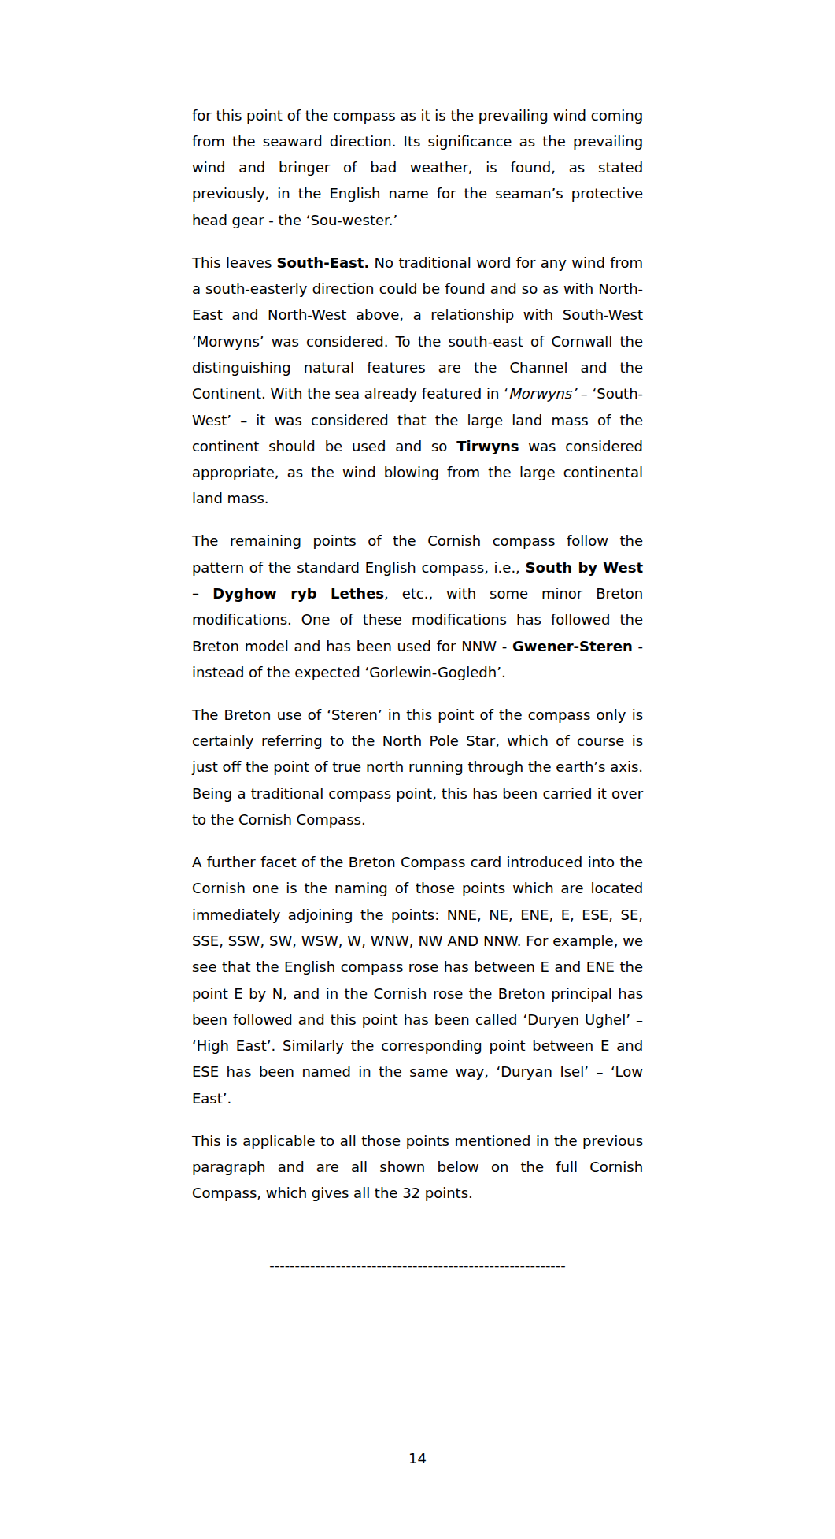for this point of the compass as it is the prevailing wind coming from the seaward direction. Its significance as the prevailing wind and bringer of bad weather, is found, as stated previously, in the English name for the seaman’s protective head gear - the ‘Sou-wester.’
This leaves South-East. No traditional word for any wind from a south-easterly direction could be found and so as with North-East and North-West above, a relationship with South-West ‘Morwyns’ was considered. To the south-east of Cornwall the distinguishing natural features are the Channel and the Continent. With the sea already featured in ‘Morwyns’ – ‘South-West’ – it was considered that the large land mass of the continent should be used and so Tirwyns was considered appropriate, as the wind blowing from the large continental land mass.
The remaining points of the Cornish compass follow the pattern of the standard English compass, i.e., South by West – Dyghow ryb Lethes, etc., with some minor Breton modifications. One of these modifications has followed the Breton model and has been used for NNW - Gwener-Steren - instead of the expected ‘Gorlewin-Gogledh’.
The Breton use of ‘Steren’ in this point of the compass only is certainly referring to the North Pole Star, which of course is just off the point of true north running through the earth’s axis. Being a traditional compass point, this has been carried it over to the Cornish Compass.
A further facet of the Breton Compass card introduced into the Cornish one is the naming of those points which are located immediately adjoining the points: NNE, NE, ENE, E, ESE, SE, SSE, SSW, SW, WSW, W, WNW, NW AND NNW. For example, we see that the English compass rose has between E and ENE the point E by N, and in the Cornish rose the Breton principal has been followed and this point has been called ‘Duryen Ughel’ – ‘High East’. Similarly the corresponding point between E and ESE has been named in the same way, ‘Duryan Isel’ – ‘Low East’.
This is applicable to all those points mentioned in the previous paragraph and are all shown below on the full Cornish Compass, which gives all the 32 points.
----------------------------------------------------------
14